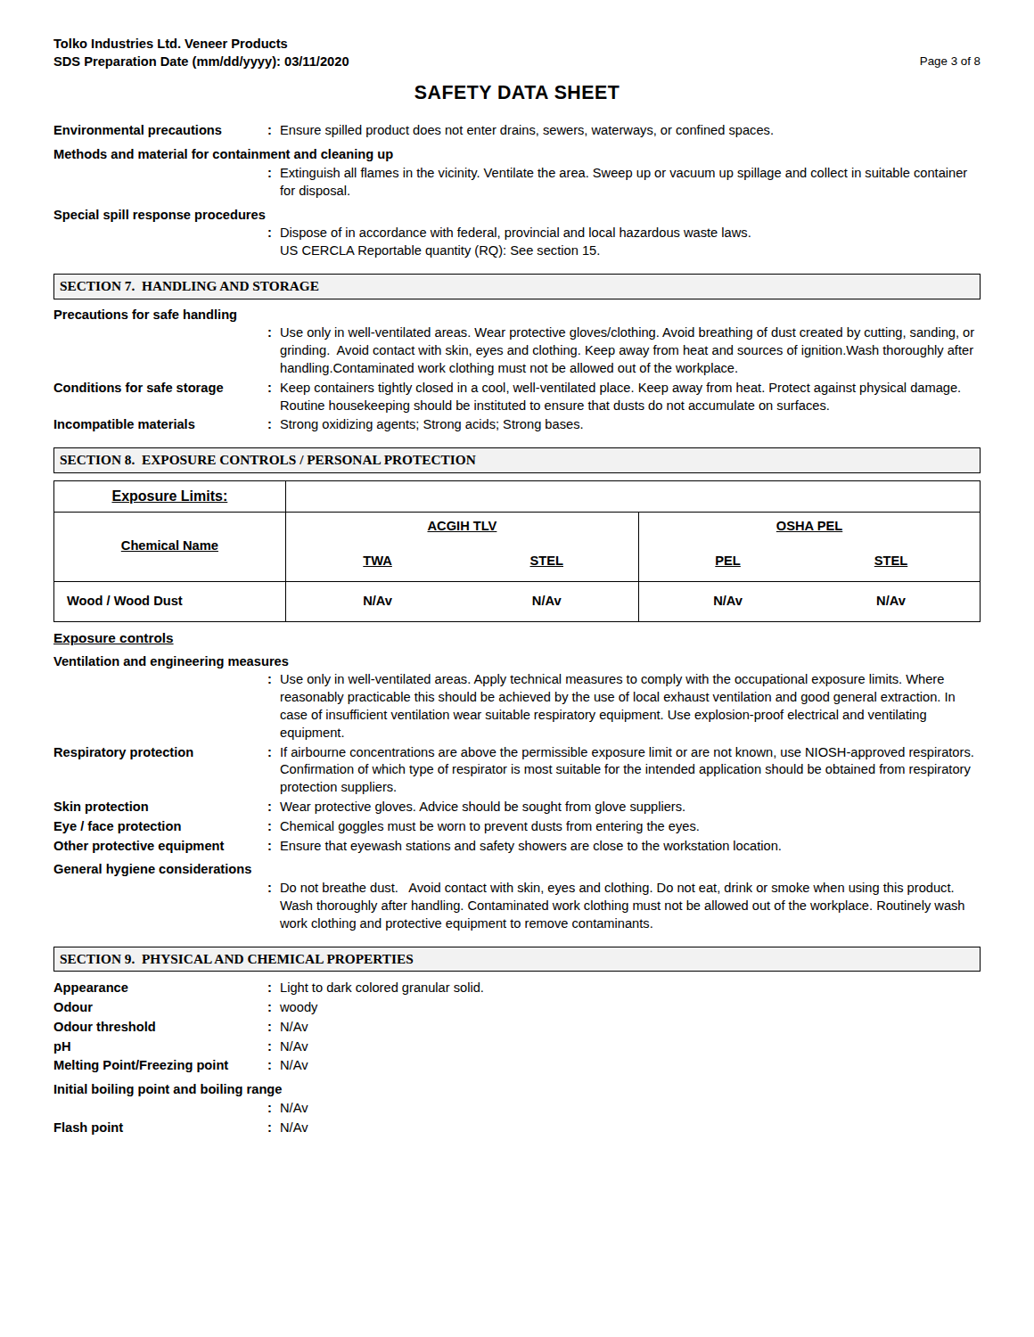Tolko Industries Ltd. Veneer Products
SDS Preparation Date (mm/dd/yyyy): 03/11/2020 Page 3 of 8
SAFETY DATA SHEET
| Environmental precautions | : | Ensure spilled product does not enter drains, sewers, waterways, or confined spaces. |
Methods and material for containment and cleaning up
| | : | Extinguish all flames in the vicinity. Ventilate the area. Sweep up or vacuum up spillage and collect in suitable container for disposal. |
Special spill response procedures
| | : | Dispose of in accordance with federal, provincial and local hazardous waste laws. US CERCLA Reportable quantity (RQ): See section 15. |
SECTION 7. HANDLING AND STORAGE
Precautions for safe handling
| | : | Use only in well-ventilated areas. Wear protective gloves/clothing. Avoid breathing of dust created by cutting, sanding, or grinding. Avoid contact with skin, eyes and clothing. Keep away from heat and sources of ignition.Wash thoroughly after handling.Contaminated work clothing must not be allowed out of the workplace. |
| Conditions for safe storage | : | Keep containers tightly closed in a cool, well-ventilated place. Keep away from heat. Protect against physical damage. Routine housekeeping should be instituted to ensure that dusts do not accumulate on surfaces. |
| Incompatible materials | : | Strong oxidizing agents; Strong acids; Strong bases. |
SECTION 8. EXPOSURE CONTROLS / PERSONAL PROTECTION
| Exposure Limits: | |
| Chemical Name | ACGIH TLV / TWA / STEL / | OSHA PEL / PEL / STEL / |
| Wood / Wood Dust | / N/Av / N/Av / | / N/Av / N/Av / |
Exposure controls
Ventilation and engineering measures
| | : | Use only in well-ventilated areas. Apply technical measures to comply with the occupational exposure limits. Where reasonably practicable this should be achieved by the use of local exhaust ventilation and good general extraction. In case of insufficient ventilation wear suitable respiratory equipment. Use explosion-proof electrical and ventilating equipment. |
| Respiratory protection | : | If airbourne concentrations are above the permissible exposure limit or are not known, use NIOSH-approved respirators. Confirmation of which type of respirator is most suitable for the intended application should be obtained from respiratory protection suppliers. |
| Skin protection | : | Wear protective gloves. Advice should be sought from glove suppliers. |
| Eye / face protection | : | Chemical goggles must be worn to prevent dusts from entering the eyes. |
| Other protective equipment | : | Ensure that eyewash stations and safety showers are close to the workstation location. |
General hygiene considerations
| | : | Do not breathe dust. Avoid contact with skin, eyes and clothing. Do not eat, drink or smoke when using this product. Wash thoroughly after handling. Contaminated work clothing must not be allowed out of the workplace. Routinely wash work clothing and protective equipment to remove contaminants. |
SECTION 9. PHYSICAL AND CHEMICAL PROPERTIES
| Appearance | : | Light to dark colored granular solid. |
| Odour | : | woody |
| Odour threshold | : | N/Av |
| pH | : | N/Av |
| Melting Point/Freezing point | : | N/Av |
Initial boiling point and boiling range
| | : | N/Av |
| Flash point | : | N/Av |